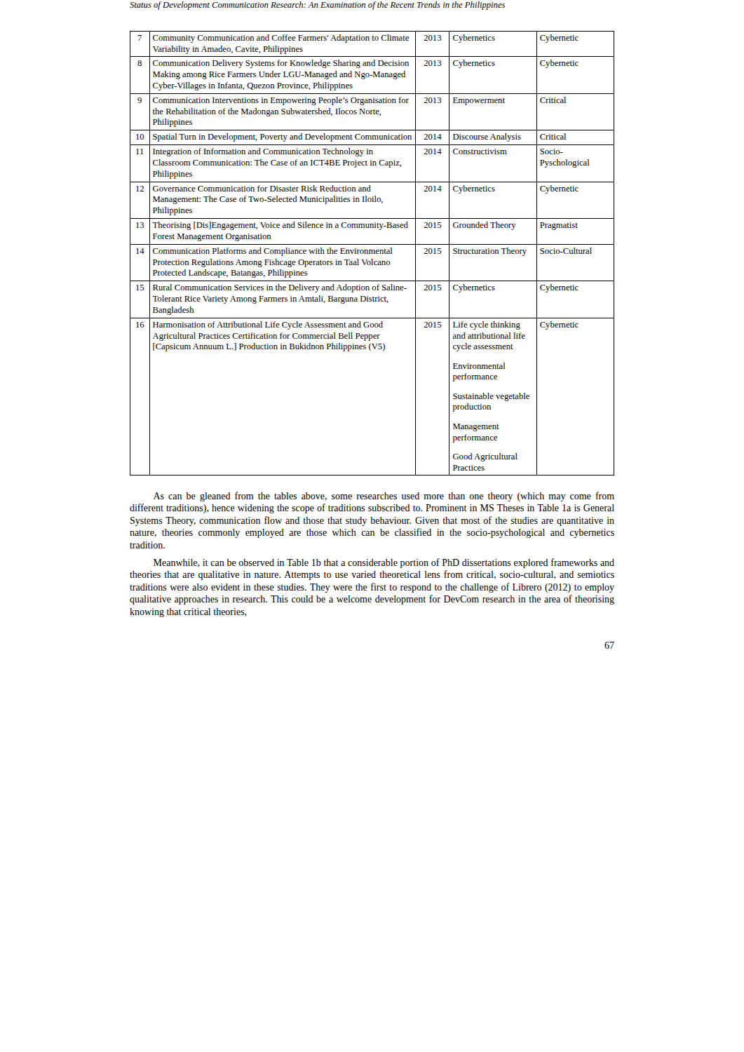Status of Development Communication Research: An Examination of the Recent Trends in the Philippines
| 7 | Community Communication and Coffee Farmers' Adaptation to Climate Variability in Amadeo, Cavite, Philippines | 2013 | Cybernetics | Cybernetic |
| 8 | Communication Delivery Systems for Knowledge Sharing and Decision Making among Rice Farmers Under LGU-Managed and Ngo-Managed Cyber-Villages in Infanta, Quezon Province, Philippines | 2013 | Cybernetics | Cybernetic |
| 9 | Communication Interventions in Empowering People’s Organisation for the Rehabilitation of the Madongan Subwatershed, Ilocos Norte, Philippines | 2013 | Empowerment | Critical |
| 10 | Spatial Turn in Development, Poverty and Development Communication | 2014 | Discourse Analysis | Critical |
| 11 | Integration of Information and Communication Technology in Classroom Communication: The Case of an ICT4BE Project in Capiz, Philippines | 2014 | Constructivism | Socio-Pyschological |
| 12 | Governance Communication for Disaster Risk Reduction and Management: The Case of Two-Selected Municipalities in Iloilo, Philippines | 2014 | Cybernetics | Cybernetic |
| 13 | Theorising [Dis]Engagement, Voice and Silence in a Community-Based Forest Management Organisation | 2015 | Grounded Theory | Pragmatist |
| 14 | Communication Platforms and Compliance with the Environmental Protection Regulations Among Fishcage Operators in Taal Volcano Protected Landscape, Batangas, Philippines | 2015 | Structuration Theory | Socio-Cultural |
| 15 | Rural Communication Services in the Delivery and Adoption of Saline-Tolerant Rice Variety Among Farmers in Amtali, Barguna District, Bangladesh | 2015 | Cybernetics | Cybernetic |
| 16 | Harmonisation of Attributional Life Cycle Assessment and Good Agricultural Practices Certification for Commercial Bell Pepper [Capsicum Annuum L.] Production in Bukidnon Philippines (V5) | 2015 | Life cycle thinking and attributional life cycle assessment Environmental performance Sustainable vegetable production Management performance Good Agricultural Practices | Cybernetic |
As can be gleaned from the tables above, some researches used more than one theory (which may come from different traditions), hence widening the scope of traditions subscribed to. Prominent in MS Theses in Table 1a is General Systems Theory, communication flow and those that study behaviour. Given that most of the studies are quantitative in nature, theories commonly employed are those which can be classified in the socio-psychological and cybernetics tradition.
Meanwhile, it can be observed in Table 1b that a considerable portion of PhD dissertations explored frameworks and theories that are qualitative in nature. Attempts to use varied theoretical lens from critical, socio-cultural, and semiotics traditions were also evident in these studies. They were the first to respond to the challenge of Librero (2012) to employ qualitative approaches in research. This could be a welcome development for DevCom research in the area of theorising knowing that critical theories,
67